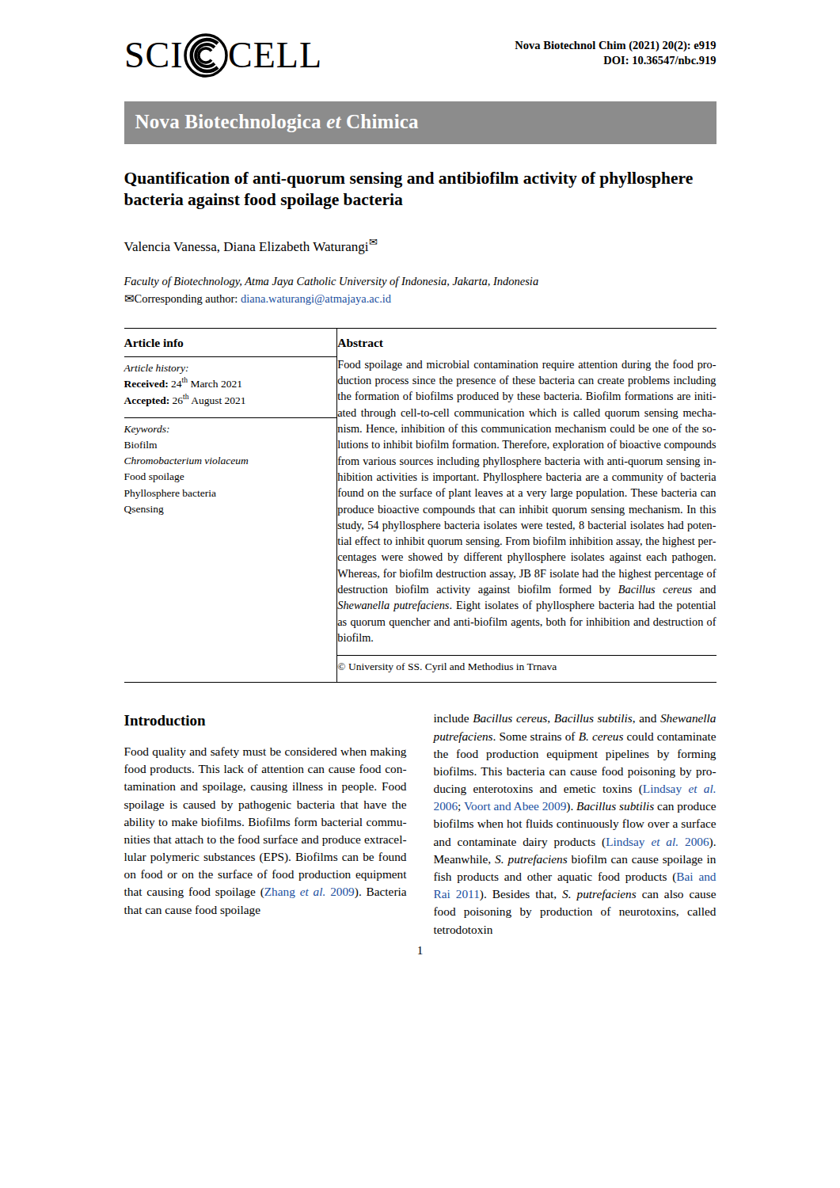SCI CELL
Nova Biotechnol Chim (2021) 20(2): e919
DOI: 10.36547/nbc.919
Nova Biotechnologica et Chimica
Quantification of anti-quorum sensing and antibiofilm activity of phyllosphere bacteria against food spoilage bacteria
Valencia Vanessa, Diana Elizabeth Waturangi✉
Faculty of Biotechnology, Atma Jaya Catholic University of Indonesia, Jakarta, Indonesia
✉Corresponding author: diana.waturangi@atmajaya.ac.id
| Article info Article history: Received: 24 th March 2021 Accepted: 26 th August 2021 Keywords: Biofilm Chromobacterium violaceum Food spoilage Phyllosphere bacteria Qsensing | Abstract Food spoilage and microbial contamination require attention during the food production process since the presence of these bacteria can create problems including the formation of biofilms produced by these bacteria. Biofilm formations are initiated through cell-to-cell communication which is called quorum sensing mechanism. Hence, inhibition of this communication mechanism could be one of the solutions to inhibit biofilm formation. Therefore, exploration of bioactive compounds from various sources including phyllosphere bacteria with anti-quorum sensing inhibition activities is important. Phyllosphere bacteria are a community of bacteria found on the surface of plant leaves at a very large population. These bacteria can produce bioactive compounds that can inhibit quorum sensing mechanism. In this study, 54 phyllosphere bacteria isolates were tested, 8 bacterial isolates had potential effect to inhibit quorum sensing. From biofilm inhibition assay, the highest percentages were showed by different phyllosphere isolates against each pathogen. Whereas, for biofilm destruction assay, JB 8F isolate had the highest percentage of destruction biofilm activity against biofilm formed by Bacillus cereus and Shewanella putrefaciens . Eight isolates of phyllosphere bacteria had the potential as quorum quencher and anti-biofilm agents, both for inhibition and destruction of biofilm. © University of SS. Cyril and Methodius in Trnava |
Introduction
Food quality and safety must be considered when making food products. This lack of attention can cause food contamination and spoilage, causing illness in people. Food spoilage is caused by pathogenic bacteria that have the ability to make biofilms. Biofilms form bacterial communities that attach to the food surface and produce extracellular polymeric substances (EPS). Biofilms can be found on food or on the surface of food production equipment that causing food spoilage (Zhang et al. 2009). Bacteria that can cause food spoilage
include Bacillus cereus, Bacillus subtilis, and Shewanella putrefaciens. Some strains of B. cereus could contaminate the food production equipment pipelines by forming biofilms. This bacteria can cause food poisoning by producing enterotoxins and emetic toxins (Lindsay et al. 2006; Voort and Abee 2009). Bacillus subtilis can produce biofilms when hot fluids continuously flow over a surface and contaminate dairy products (Lindsay et al. 2006). Meanwhile, S. putrefaciens biofilm can cause spoilage in fish products and other aquatic food products (Bai and Rai 2011). Besides that, S. putrefaciens can also cause food poisoning by production of neurotoxins, called tetrodotoxin
1